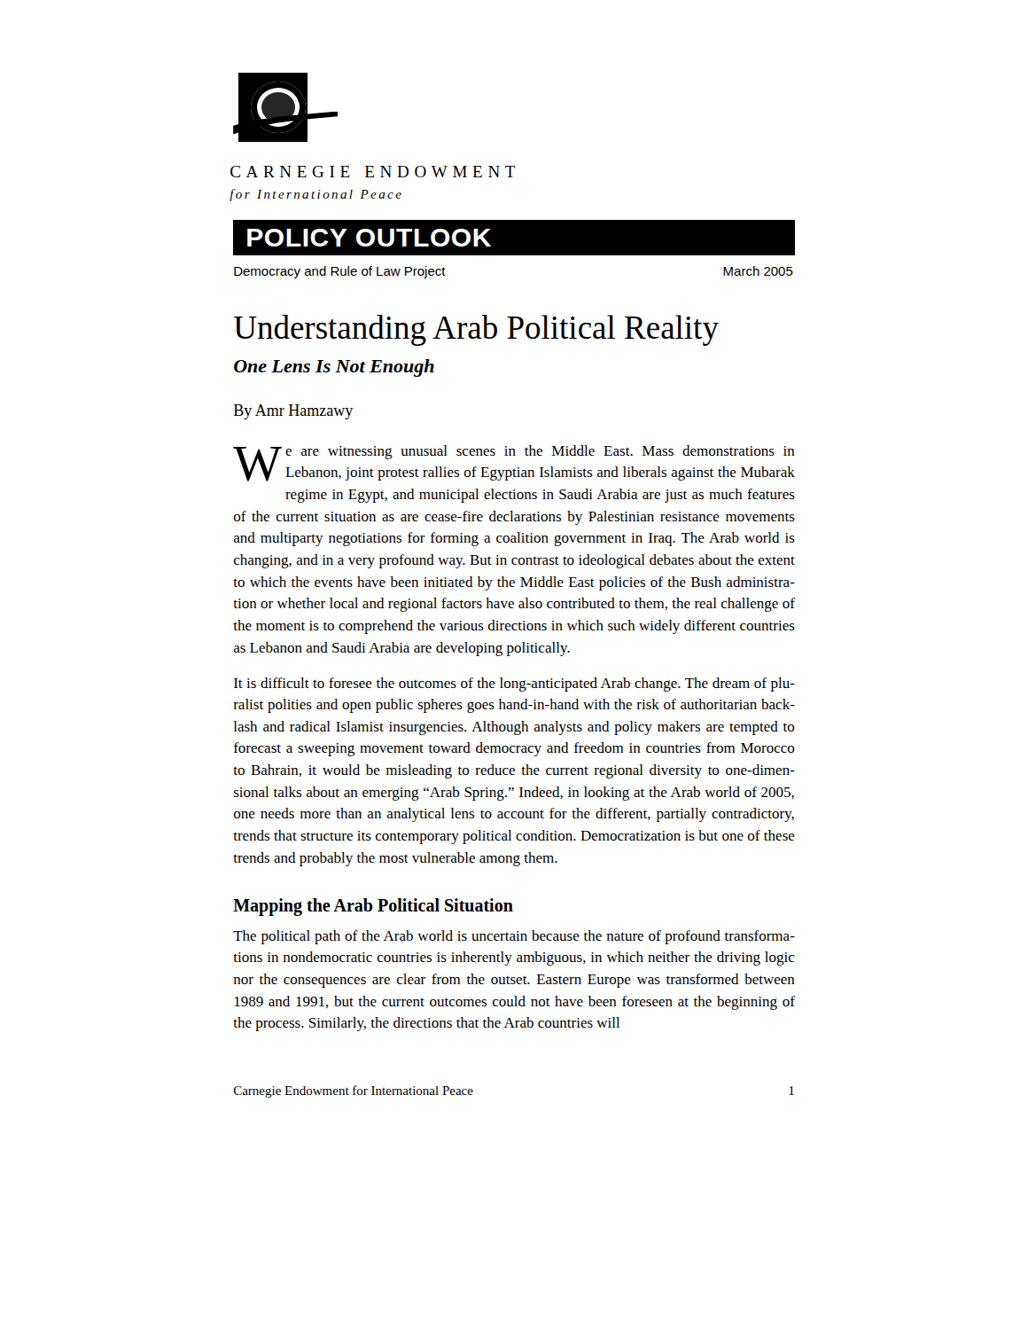CARNEGIE ENDOWMENT
for International Peace
POLICY OUTLOOK
Democracy and Rule of Law Project March 2005
Understanding Arab Political Reality
One Lens Is Not Enough
By Amr Hamzawy
We are witnessing unusual scenes in the Middle East. Mass demonstrations in Lebanon, joint protest rallies of Egyptian Islamists and liberals against the Mubarak regime in Egypt, and municipal elections in Saudi Arabia are just as much features of the current situation as are cease-fire declarations by Palestinian resistance movements and multiparty negotiations for forming a coalition government in Iraq. The Arab world is changing, and in a very profound way. But in contrast to ideological debates about the extent to which the events have been initiated by the Middle East policies of the Bush administration or whether local and regional factors have also contributed to them, the real challenge of the moment is to comprehend the various directions in which such widely different countries as Lebanon and Saudi Arabia are developing politically.
It is difficult to foresee the outcomes of the long-anticipated Arab change. The dream of pluralist polities and open public spheres goes hand-in-hand with the risk of authoritarian backlash and radical Islamist insurgencies. Although analysts and policy makers are tempted to forecast a sweeping movement toward democracy and freedom in countries from Morocco to Bahrain, it would be misleading to reduce the current regional diversity to one-dimensional talks about an emerging “Arab Spring.” Indeed, in looking at the Arab world of 2005, one needs more than an analytical lens to account for the different, partially contradictory, trends that structure its contemporary political condition. Democratization is but one of these trends and probably the most vulnerable among them.
Mapping the Arab Political Situation
The political path of the Arab world is uncertain because the nature of profound transformations in nondemocratic countries is inherently ambiguous, in which neither the driving logic nor the consequences are clear from the outset. Eastern Europe was transformed between 1989 and 1991, but the current outcomes could not have been foreseen at the beginning of the process. Similarly, the directions that the Arab countries will
Carnegie Endowment for International Peace 1